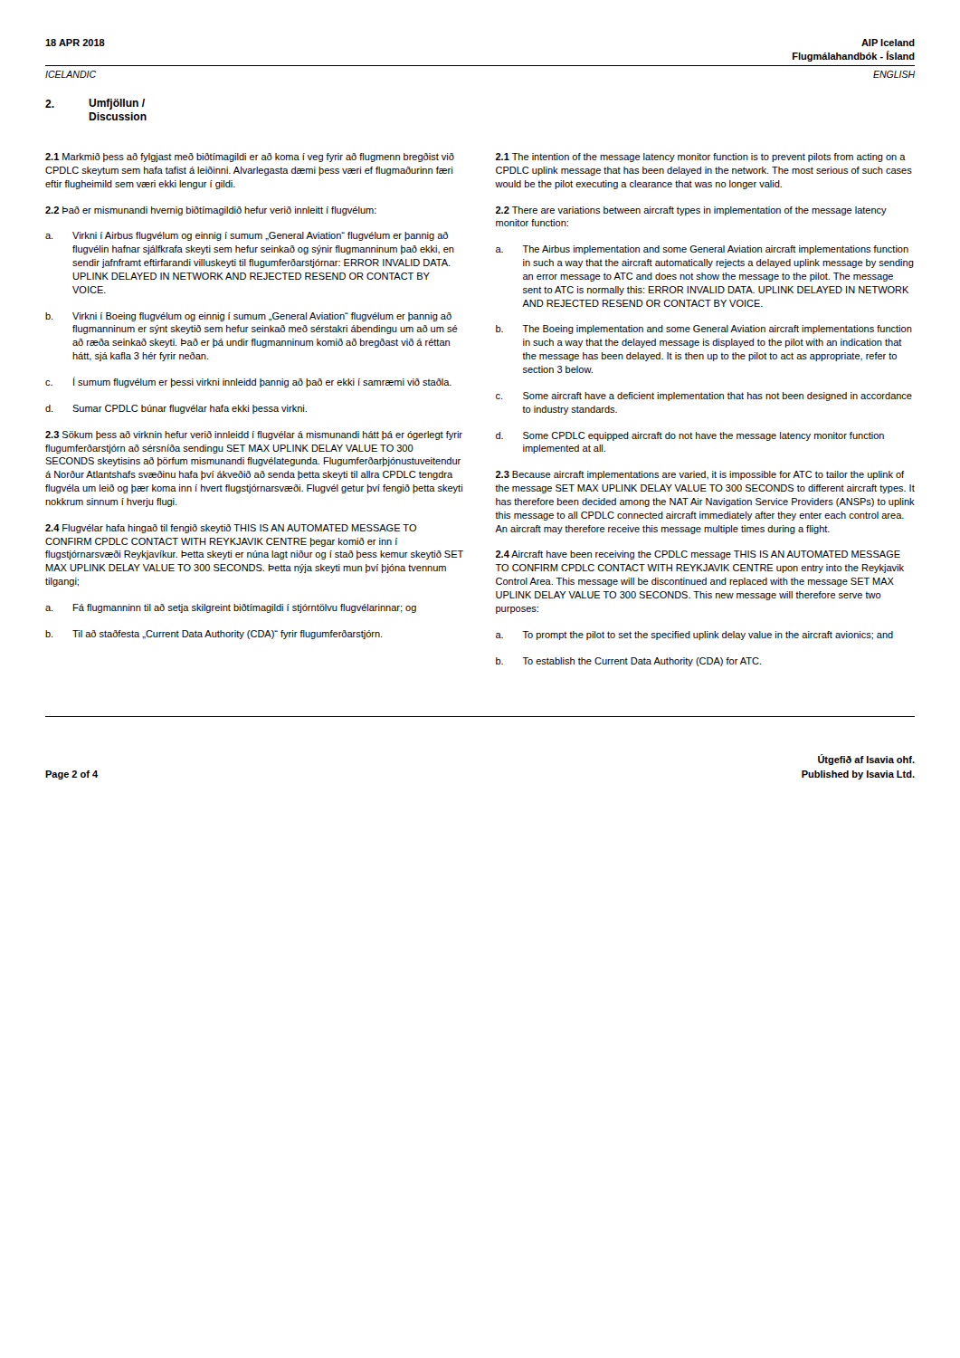18 APR 2018
AIP Iceland
Flugmálahandbók - Ísland
ICELANDIC
ENGLISH
2.
Umfjöllun /
Discussion
2.1 Markmið þess að fylgjast með biðtímagildi er að koma í veg fyrir að flugmenn bregðist við CPDLC skeytum sem hafa tafist á leiðinni. Alvarlegasta dæmi þess væri ef flugmaðurinn færi eftir flugheimild sem væri ekki lengur í gildi.
2.2 Það er mismunandi hvernig biðtímagildið hefur verið innleitt í flugvélum:
| a. | Virkni í Airbus flugvélum og einnig í sumum „General Aviation“ flugvélum er þannig að flugvélin hafnar sjálfkrafa skeyti sem hefur seinkað og sýnir flugmanninum það ekki, en sendir jafnframt eftirfarandi villuskeyti til flugumferðarstjórnar: ERROR INVALID DATA. UPLINK DELAYED IN NETWORK AND REJECTED RESEND OR CONTACT BY VOICE. |
| b. | Virkni í Boeing flugvélum og einnig í sumum „General Aviation“ flugvélum er þannig að flugmanninum er sýnt skeytið sem hefur seinkað með sérstakri ábendingu um að um sé að ræða seinkað skeyti. Það er þá undir flugmanninum komið að bregðast við á réttan hátt, sjá kafla 3 hér fyrir neðan. |
| c. | Í sumum flugvélum er þessi virkni innleidd þannig að það er ekki í samræmi við staðla. |
| d. | Sumar CPDLC búnar flugvélar hafa ekki þessa virkni. |
2.3 Sökum þess að virknin hefur verið innleidd í flugvélar á mismunandi hátt þá er ógerlegt fyrir flugumferðarstjórn að sérsníða sendingu SET MAX UPLINK DELAY VALUE TO 300 SECONDS skeytisins að þörfum mismunandi flugvélategunda. Flugumferðarþjónustuveitendur á Norður Atlantshafs svæðinu hafa því ákveðið að senda þetta skeyti til allra CPDLC tengdra flugvéla um leið og þær koma inn í hvert flugstjórnarsvæði. Flugvél getur því fengið þetta skeyti nokkrum sinnum í hverju flugi.
2.4 Flugvélar hafa hingað til fengið skeytið THIS IS AN AUTOMATED MESSAGE TO CONFIRM CPDLC CONTACT WITH REYKJAVIK CENTRE þegar komið er inn í flugstjórnarsvæði Reykjavíkur. Þetta skeyti er núna lagt niður og í stað þess kemur skeytið SET MAX UPLINK DELAY VALUE TO 300 SECONDS. Þetta nýja skeyti mun því þjóna tvennum tilgangi;
| a. | Fá flugmanninn til að setja skilgreint biðtímagildi í stjórntölvu flugvélarinnar; og |
| b. | Til að staðfesta „Current Data Authority (CDA)“ fyrir flugumferðarstjórn. |
2.1 The intention of the message latency monitor function is to prevent pilots from acting on a CPDLC uplink message that has been delayed in the network. The most serious of such cases would be the pilot executing a clearance that was no longer valid.
2.2 There are variations between aircraft types in implementation of the message latency monitor function:
| a. | The Airbus implementation and some General Aviation aircraft implementations function in such a way that the aircraft automatically rejects a delayed uplink message by sending an error message to ATC and does not show the message to the pilot. The message sent to ATC is normally this: ERROR INVALID DATA. UPLINK DELAYED IN NETWORK AND REJECTED RESEND OR CONTACT BY VOICE. |
| b. | The Boeing implementation and some General Aviation aircraft implementations function in such a way that the delayed message is displayed to the pilot with an indication that the message has been delayed. It is then up to the pilot to act as appropriate, refer to section 3 below. |
| c. | Some aircraft have a deficient implementation that has not been designed in accordance to industry standards. |
| d. | Some CPDLC equipped aircraft do not have the message latency monitor function implemented at all. |
2.3 Because aircraft implementations are varied, it is impossible for ATC to tailor the uplink of the message SET MAX UPLINK DELAY VALUE TO 300 SECONDS to different aircraft types. It has therefore been decided among the NAT Air Navigation Service Providers (ANSPs) to uplink this message to all CPDLC connected aircraft immediately after they enter each control area. An aircraft may therefore receive this message multiple times during a flight.
2.4 Aircraft have been receiving the CPDLC message THIS IS AN AUTOMATED MESSAGE TO CONFIRM CPDLC CONTACT WITH REYKJAVIK CENTRE upon entry into the Reykjavik Control Area. This message will be discontinued and replaced with the message SET MAX UPLINK DELAY VALUE TO 300 SECONDS. This new message will therefore serve two purposes:
| a. | To prompt the pilot to set the specified uplink delay value in the aircraft avionics; and |
| b. | To establish the Current Data Authority (CDA) for ATC. |
Page 2 of 4
Útgefið af Isavia ohf.
Published by Isavia Ltd.